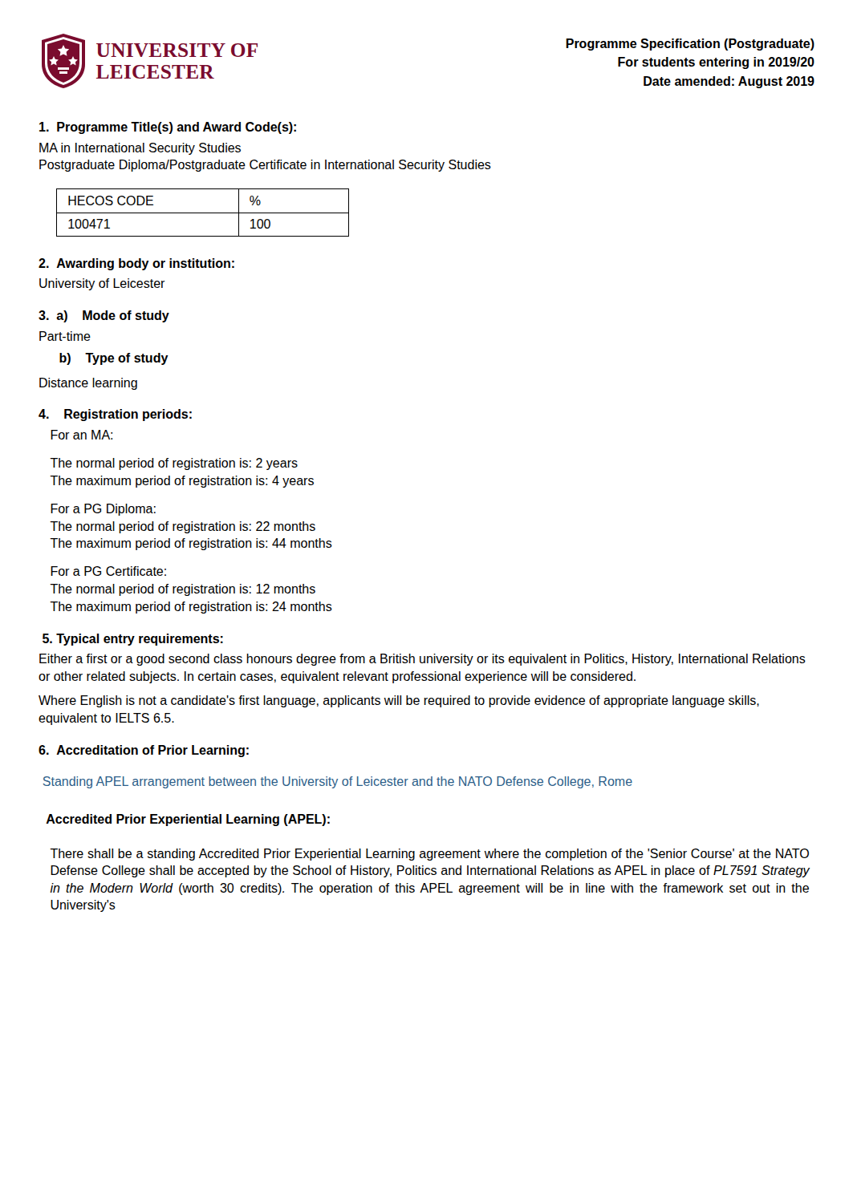UNIVERSITY OF LEICESTER
Programme Specification (Postgraduate)
For students entering in 2019/20
Date amended: August 2019
1. Programme Title(s) and Award Code(s):
MA in International Security Studies
Postgraduate Diploma/Postgraduate Certificate in International Security Studies
| HECOS CODE | % |
| 100471 | 100 |
2. Awarding body or institution:
University of Leicester
3. a) Mode of study
Part-time
b) Type of study
Distance learning
4. Registration periods:
For an MA:
The normal period of registration is: 2 years
The maximum period of registration is: 4 years
For a PG Diploma:
The normal period of registration is: 22 months
The maximum period of registration is: 44 months
For a PG Certificate:
The normal period of registration is: 12 months
The maximum period of registration is: 24 months
5. Typical entry requirements:
Either a first or a good second class honours degree from a British university or its equivalent in Politics, History, International Relations or other related subjects. In certain cases, equivalent relevant professional experience will be considered.
Where English is not a candidate's first language, applicants will be required to provide evidence of appropriate language skills, equivalent to IELTS 6.5.
6. Accreditation of Prior Learning:
Standing APEL arrangement between the University of Leicester and the NATO Defense College, Rome
Accredited Prior Experiential Learning (APEL):
There shall be a standing Accredited Prior Experiential Learning agreement where the completion of the 'Senior Course' at the NATO Defense College shall be accepted by the School of History, Politics and International Relations as APEL in place of PL7591 Strategy in the Modern World (worth 30 credits). The operation of this APEL agreement will be in line with the framework set out in the University's